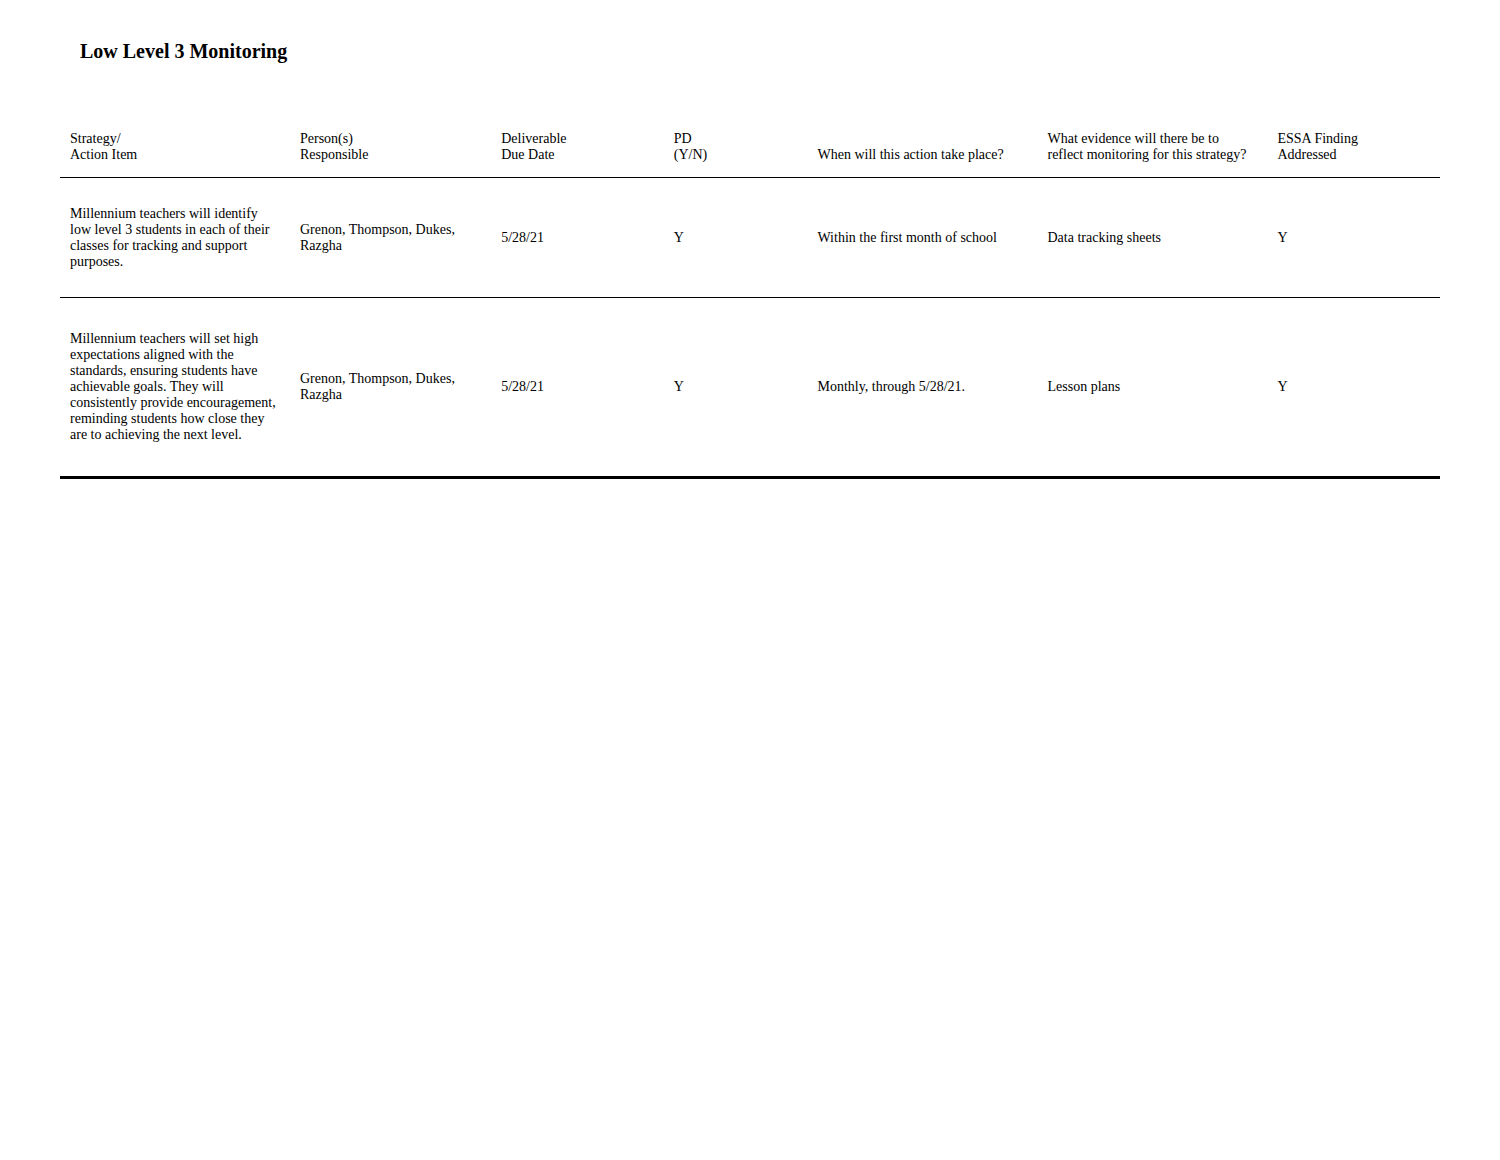Low Level 3 Monitoring
| Strategy/ Action Item | Person(s) Responsible | Deliverable Due Date | PD (Y/N) | When will this action take place? | What evidence will there be to reflect monitoring for this strategy? | ESSA Finding Addressed |
| --- | --- | --- | --- | --- | --- | --- |
| Millennium teachers will identify low level 3 students in each of their classes for tracking and support purposes. | Grenon, Thompson, Dukes, Razgha | 5/28/21 | Y | Within the first month of school | Data tracking sheets | Y |
| Millennium teachers will set high expectations aligned with the standards, ensuring students have achievable goals. They will consistently provide encouragement, reminding students how close they are to achieving the next level. | Grenon, Thompson, Dukes, Razgha | 5/28/21 | Y | Monthly, through 5/28/21. | Lesson plans | Y |